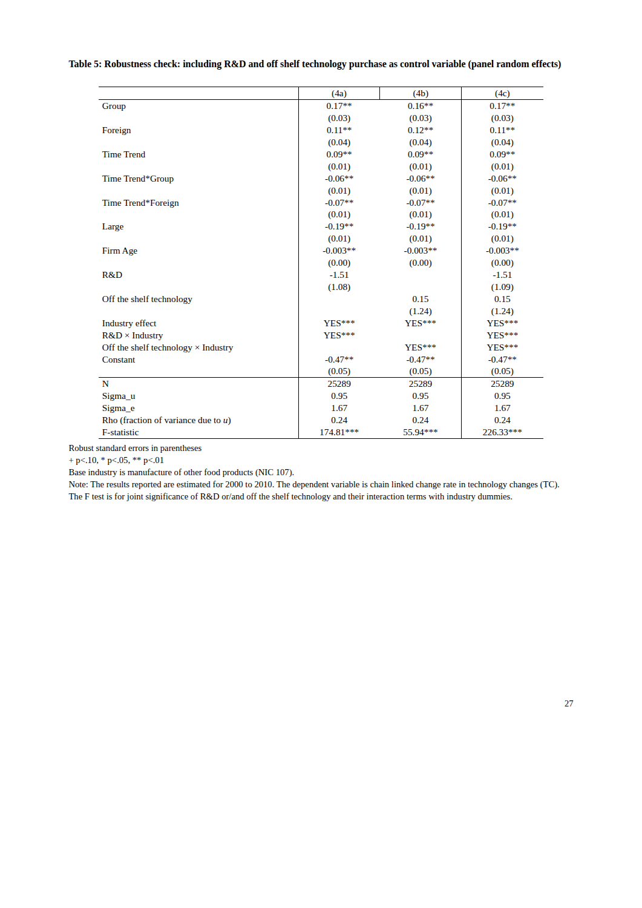Table 5: Robustness check: including R&D and off shelf technology purchase as control variable (panel random effects)
| | (4a) | (4b) | (4c) |
| Group | 0.17** | 0.16** | 0.17** |
| | (0.03) | (0.03) | (0.03) |
| Foreign | 0.11** | 0.12** | 0.11** |
| | (0.04) | (0.04) | (0.04) |
| Time Trend | 0.09** | 0.09** | 0.09** |
| | (0.01) | (0.01) | (0.01) |
| Time Trend*Group | -0.06** | -0.06** | -0.06** |
| | (0.01) | (0.01) | (0.01) |
| Time Trend*Foreign | -0.07** | -0.07** | -0.07** |
| | (0.01) | (0.01) | (0.01) |
| Large | -0.19** | -0.19** | -0.19** |
| | (0.01) | (0.01) | (0.01) |
| Firm Age | -0.003** | -0.003** | -0.003** |
| | (0.00) | (0.00) | (0.00) |
| R&D | -1.51 | | -1.51 |
| | (1.08) | | (1.09) |
| Off the shelf technology | | 0.15 | 0.15 |
| | | (1.24) | (1.24) |
| Industry effect | YES*** | YES*** | YES*** |
| R&D × Industry | YES*** | | YES*** |
| Off the shelf technology × Industry | | YES*** | YES*** |
| Constant | -0.47** | -0.47** | -0.47** |
| | (0.05) | (0.05) | (0.05) |
| N | 25289 | 25289 | 25289 |
| Sigma_u | 0.95 | 0.95 | 0.95 |
| Sigma_e | 1.67 | 1.67 | 1.67 |
| Rho (fraction of variance due to u ) | 0.24 | 0.24 | 0.24 |
| F-statistic | 174.81*** | 55.94*** | 226.33*** |
Robust standard errors in parentheses
+ p<.10, * p<.05, ** p<.01
Base industry is manufacture of other food products (NIC 107).
Note: The results reported are estimated for 2000 to 2010. The dependent variable is chain linked change rate in technology changes (TC). The F test is for joint significance of R&D or/and off the shelf technology and their interaction terms with industry dummies.
27